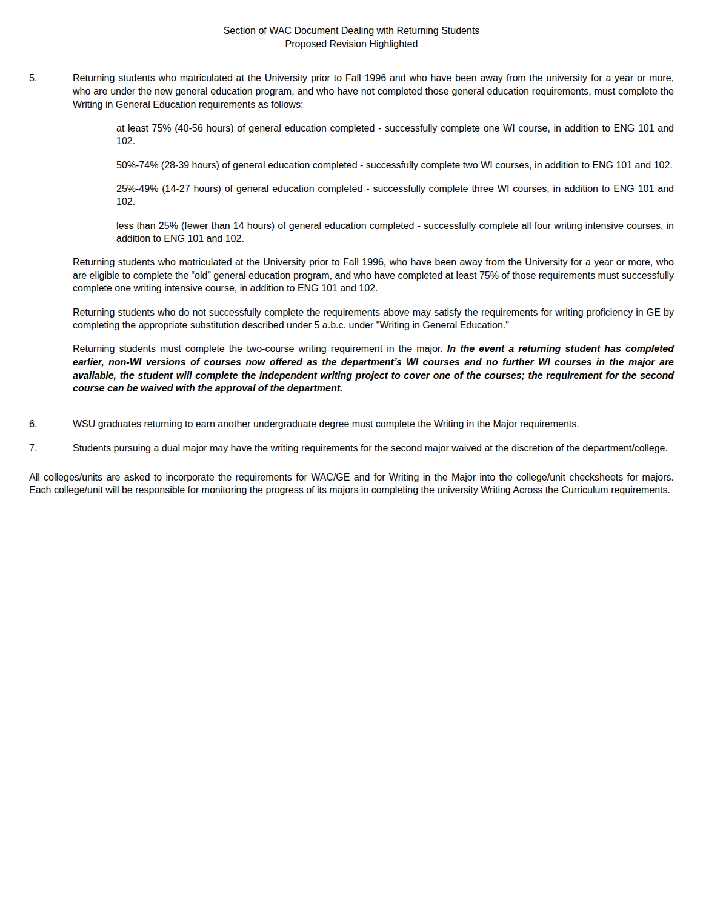Section of WAC Document Dealing with Returning Students
Proposed Revision Highlighted
5.
Returning students who matriculated at the University prior to Fall 1996 and who have been away from the university for a year or more, who are under the new general education program, and who have not completed those general education requirements, must complete the Writing in General Education requirements as follows:
at least 75% (40-56 hours) of general education completed - successfully complete one WI course, in addition to ENG 101 and 102.
50%-74% (28-39 hours) of general education completed - successfully complete two WI courses, in addition to ENG 101 and 102.
25%-49% (14-27 hours) of general education completed - successfully complete three WI courses, in addition to ENG 101 and 102.
less than 25% (fewer than 14 hours) of general education completed - successfully complete all four writing intensive courses, in addition to ENG 101 and 102.
Returning students who matriculated at the University prior to Fall 1996, who have been away from the University for a year or more, who are eligible to complete the “old” general education program, and who have completed at least 75% of those requirements must successfully complete one writing intensive course, in addition to ENG 101 and 102.
Returning students who do not successfully complete the requirements above may satisfy the requirements for writing proficiency in GE by completing the appropriate substitution described under 5 a.b.c. under "Writing in General Education."
Returning students must complete the two-course writing requirement in the major. In the event a returning student has completed earlier, non-WI versions of courses now offered as the department’s WI courses and no further WI courses in the major are available, the student will complete the independent writing project to cover one of the courses; the requirement for the second course can be waived with the approval of the department.
6.
WSU graduates returning to earn another undergraduate degree must complete the Writing in the Major requirements.
7.
Students pursuing a dual major may have the writing requirements for the second major waived at the discretion of the department/college.
All colleges/units are asked to incorporate the requirements for WAC/GE and for Writing in the Major into the college/unit checksheets for majors. Each college/unit will be responsible for monitoring the progress of its majors in completing the university Writing Across the Curriculum requirements.